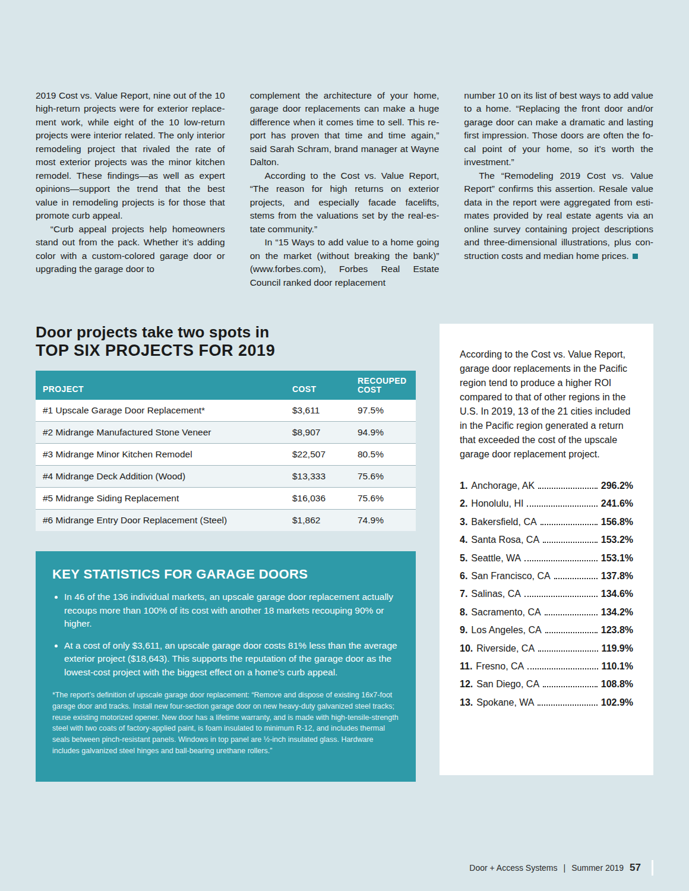2019 Cost vs. Value Report, nine out of the 10 high-return projects were for exterior replacement work, while eight of the 10 low-return projects were interior related. The only interior remodeling project that rivaled the rate of most exterior projects was the minor kitchen remodel. These findings—as well as expert opinions—support the trend that the best value in remodeling projects is for those that promote curb appeal.
“Curb appeal projects help homeowners stand out from the pack. Whether it’s adding color with a custom-colored garage door or upgrading the garage door to
complement the architecture of your home, garage door replacements can make a huge difference when it comes time to sell. This report has proven that time and time again,” said Sarah Schram, brand manager at Wayne Dalton.
According to the Cost vs. Value Report, “The reason for high returns on exterior projects, and especially facade facelifts, stems from the valuations set by the real-estate community.”
In “15 Ways to add value to a home going on the market (without breaking the bank)” (www.forbes.com), Forbes Real Estate Council ranked door replacement
number 10 on its list of best ways to add value to a home. “Replacing the front door and/or garage door can make a dramatic and lasting first impression. Those doors are often the focal point of your home, so it’s worth the investment.”
The “Remodeling 2019 Cost vs. Value Report” confirms this assertion. Resale value data in the report were aggregated from estimates provided by real estate agents via an online survey containing project descriptions and three-dimensional illustrations, plus construction costs and median home prices.
Door projects take two spots in TOP SIX PROJECTS FOR 2019
| Project | Cost | Recouped Cost |
| --- | --- | --- |
| #1 Upscale Garage Door Replacement* | $3,611 | 97.5% |
| #2 Midrange Manufactured Stone Veneer | $8,907 | 94.9% |
| #3 Midrange Minor Kitchen Remodel | $22,507 | 80.5% |
| #4 Midrange Deck Addition (Wood) | $13,333 | 75.6% |
| #5 Midrange Siding Replacement | $16,036 | 75.6% |
| #6 Midrange Entry Door Replacement (Steel) | $1,862 | 74.9% |
KEY STATISTICS FOR GARAGE DOORS
In 46 of the 136 individual markets, an upscale garage door replacement actually recoups more than 100% of its cost with another 18 markets recouping 90% or higher.
At a cost of only $3,611, an upscale garage door costs 81% less than the average exterior project ($18,643). This supports the reputation of the garage door as the lowest-cost project with the biggest effect on a home’s curb appeal.
*The report’s definition of upscale garage door replacement: “Remove and dispose of existing 16x7-foot garage door and tracks. Install new four-section garage door on new heavy-duty galvanized steel tracks; reuse existing motorized opener. New door has a lifetime warranty, and is made with high-tensile-strength steel with two coats of factory-applied paint, is foam insulated to minimum R-12, and includes thermal seals between pinch-resistant panels. Windows in top panel are ½-inch insulated glass. Hardware includes galvanized steel hinges and ball-bearing urethane rollers.”
According to the Cost vs. Value Report, garage door replacements in the Pacific region tend to produce a higher ROI compared to that of other regions in the U.S. In 2019, 13 of the 21 cities included in the Pacific region generated a return that exceeded the cost of the upscale garage door replacement project.
1. Anchorage, AK 296.2%
2. Honolulu, HI 241.6%
3. Bakersfield, CA 156.8%
4. Santa Rosa, CA 153.2%
5. Seattle, WA 153.1%
6. San Francisco, CA 137.8%
7. Salinas, CA 134.6%
8. Sacramento, CA 134.2%
9. Los Angeles, CA 123.8%
10. Riverside, CA 119.9%
11. Fresno, CA 110.1%
12. San Diego, CA 108.8%
13. Spokane, WA 102.9%
Door + Access Systems | Summer 2019 57